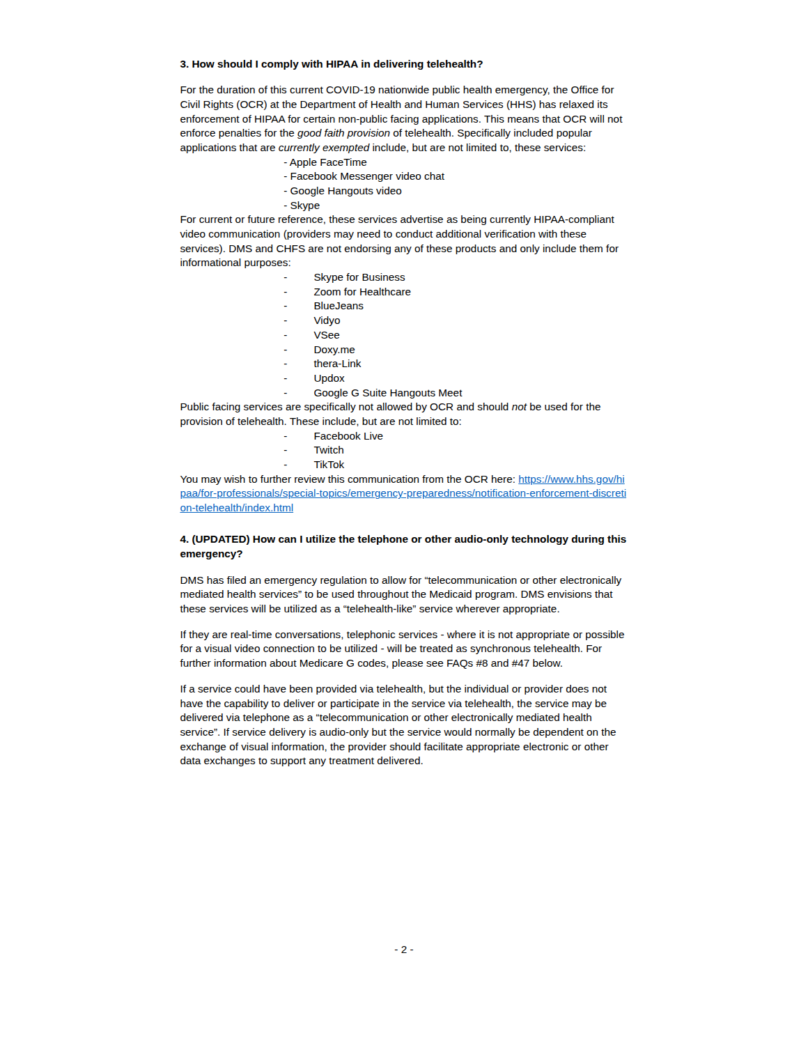3. How should I comply with HIPAA in delivering telehealth?
For the duration of this current COVID-19 nationwide public health emergency, the Office for Civil Rights (OCR) at the Department of Health and Human Services (HHS) has relaxed its enforcement of HIPAA for certain non-public facing applications. This means that OCR will not enforce penalties for the good faith provision of telehealth. Specifically included popular applications that are currently exempted include, but are not limited to, these services:
Apple FaceTime
Facebook Messenger video chat
Google Hangouts video
Skype
For current or future reference, these services advertise as being currently HIPAA-compliant video communication (providers may need to conduct additional verification with these services). DMS and CHFS are not endorsing any of these products and only include them for informational purposes:
Skype for Business
Zoom for Healthcare
BlueJeans
Vidyo
VSee
Doxy.me
thera-Link
Updox
Google G Suite Hangouts Meet
Public facing services are specifically not allowed by OCR and should not be used for the provision of telehealth. These include, but are not limited to:
Facebook Live
Twitch
TikTok
You may wish to further review this communication from the OCR here: https://www.hhs.gov/hipaa/for-professionals/special-topics/emergency-preparedness/notification-enforcement-discretion-telehealth/index.html
4. (UPDATED) How can I utilize the telephone or other audio-only technology during this emergency?
DMS has filed an emergency regulation to allow for “telecommunication or other electronically mediated health services” to be used throughout the Medicaid program. DMS envisions that these services will be utilized as a “telehealth-like” service wherever appropriate.
If they are real-time conversations, telephonic services - where it is not appropriate or possible for a visual video connection to be utilized - will be treated as synchronous telehealth. For further information about Medicare G codes, please see FAQs #8 and #47 below.
If a service could have been provided via telehealth, but the individual or provider does not have the capability to deliver or participate in the service via telehealth, the service may be delivered via telephone as a “telecommunication or other electronically mediated health service”. If service delivery is audio-only but the service would normally be dependent on the exchange of visual information, the provider should facilitate appropriate electronic or other data exchanges to support any treatment delivered.
- 2 -